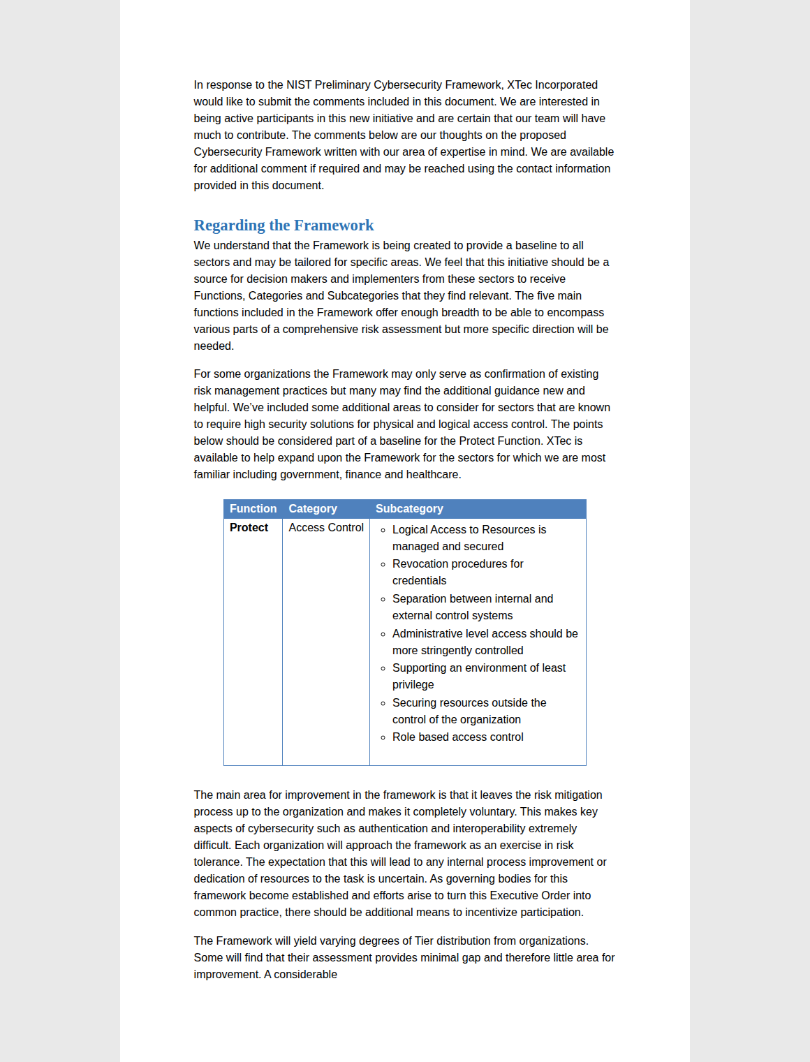In response to the NIST Preliminary Cybersecurity Framework, XTec Incorporated would like to submit the comments included in this document. We are interested in being active participants in this new initiative and are certain that our team will have much to contribute. The comments below are our thoughts on the proposed Cybersecurity Framework written with our area of expertise in mind. We are available for additional comment if required and may be reached using the contact information provided in this document.
Regarding the Framework
We understand that the Framework is being created to provide a baseline to all sectors and may be tailored for specific areas. We feel that this initiative should be a source for decision makers and implementers from these sectors to receive Functions, Categories and Subcategories that they find relevant. The five main functions included in the Framework offer enough breadth to be able to encompass various parts of a comprehensive risk assessment but more specific direction will be needed.
For some organizations the Framework may only serve as confirmation of existing risk management practices but many may find the additional guidance new and helpful. We’ve included some additional areas to consider for sectors that are known to require high security solutions for physical and logical access control. The points below should be considered part of a baseline for the Protect Function. XTec is available to help expand upon the Framework for the sectors for which we are most familiar including government, finance and healthcare.
| Function | Category | Subcategory |
| --- | --- | --- |
| Protect | Access Control | Logical Access to Resources is managed and secured Revocation procedures for credentials Separation between internal and external control systems Administrative level access should be more stringently controlled Supporting an environment of least privilege Securing resources outside the control of the organization Role based access control |
The main area for improvement in the framework is that it leaves the risk mitigation process up to the organization and makes it completely voluntary. This makes key aspects of cybersecurity such as authentication and interoperability extremely difficult. Each organization will approach the framework as an exercise in risk tolerance. The expectation that this will lead to any internal process improvement or dedication of resources to the task is uncertain. As governing bodies for this framework become established and efforts arise to turn this Executive Order into common practice, there should be additional means to incentivize participation.
The Framework will yield varying degrees of Tier distribution from organizations. Some will find that their assessment provides minimal gap and therefore little area for improvement. A considerable